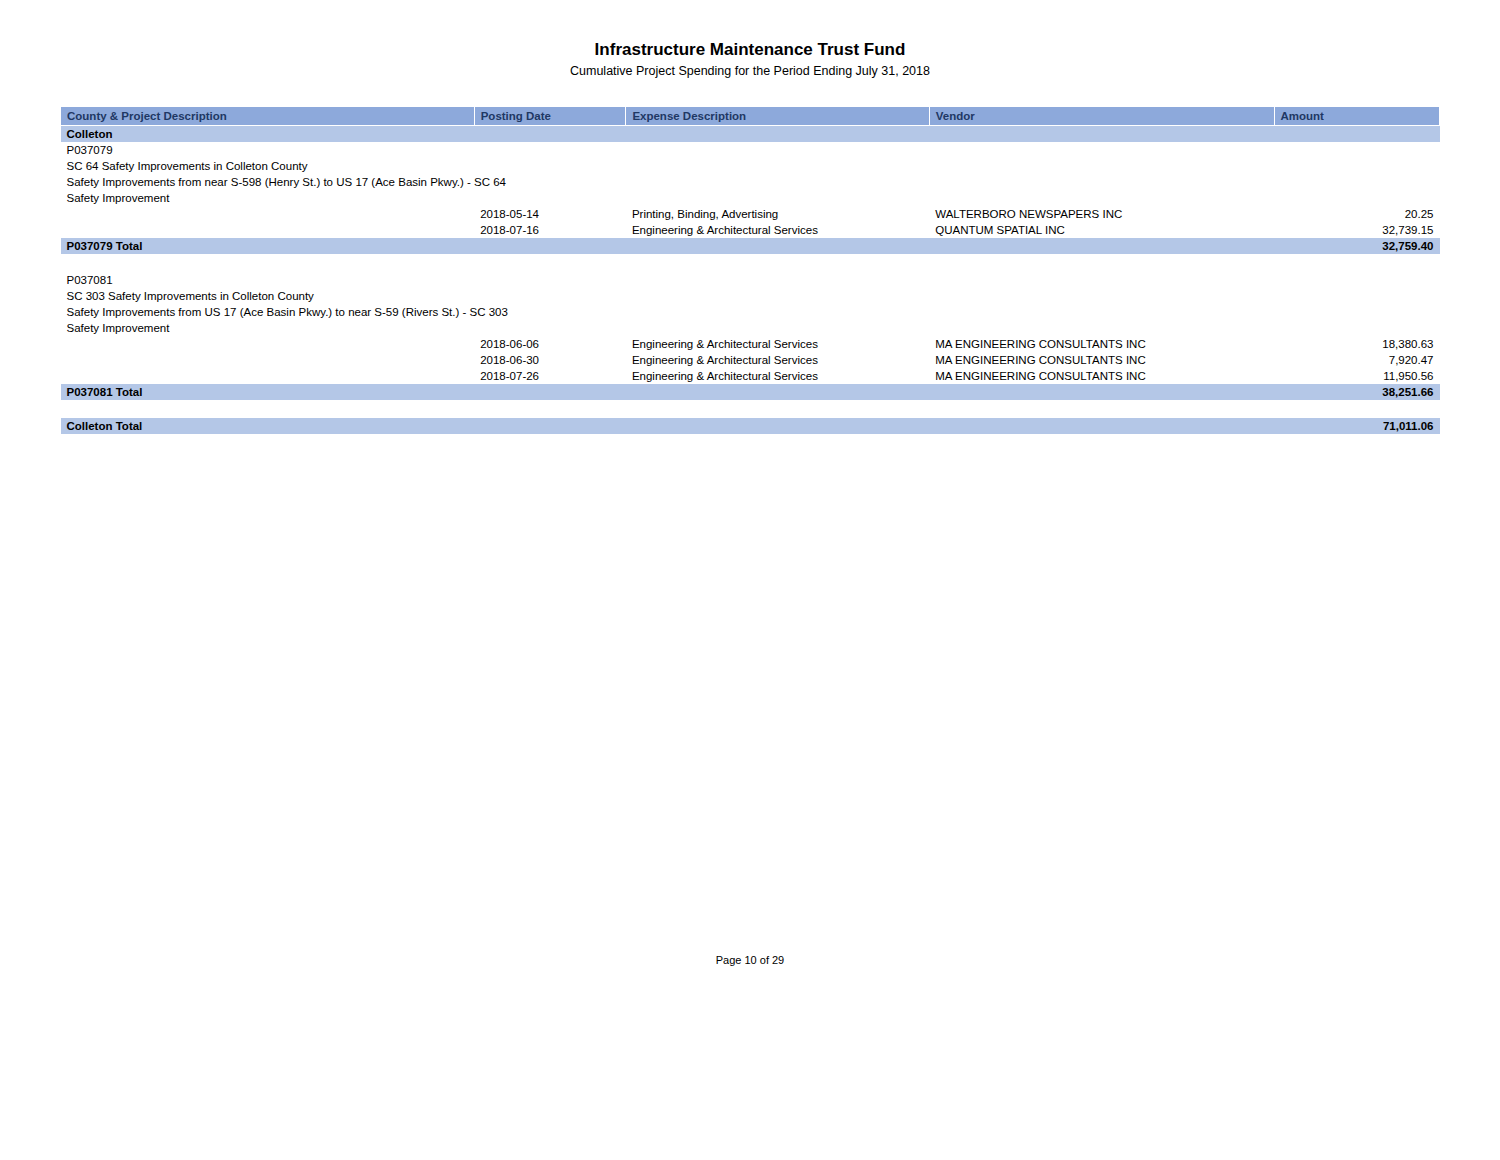Infrastructure Maintenance Trust Fund
Cumulative Project Spending for the Period Ending July 31, 2018
| County & Project Description | Posting Date | Expense Description | Vendor | Amount |
| --- | --- | --- | --- | --- |
| Colleton |
| P037079 |
| SC 64 Safety Improvements in Colleton County |
| Safety Improvements from near S-598 (Henry St.) to US 17 (Ace Basin Pkwy.) - SC 64 |
| Safety Improvement |
| | 2018-05-14 | Printing, Binding, Advertising | WALTERBORO NEWSPAPERS INC | 20.25 |
| | 2018-07-16 | Engineering & Architectural Services | QUANTUM SPATIAL INC | 32,739.15 |
| P037079 Total | | | | 32,759.40 |
| P037081 |
| SC 303 Safety Improvements in Colleton County |
| Safety Improvements from US 17 (Ace Basin Pkwy.) to near S-59 (Rivers St.) - SC 303 |
| Safety Improvement |
| | 2018-06-06 | Engineering & Architectural Services | MA ENGINEERING CONSULTANTS INC | 18,380.63 |
| | 2018-06-30 | Engineering & Architectural Services | MA ENGINEERING CONSULTANTS INC | 7,920.47 |
| | 2018-07-26 | Engineering & Architectural Services | MA ENGINEERING CONSULTANTS INC | 11,950.56 |
| P037081 Total | | | | 38,251.66 |
| Colleton Total | | | | 71,011.06 |
Page 10 of 29